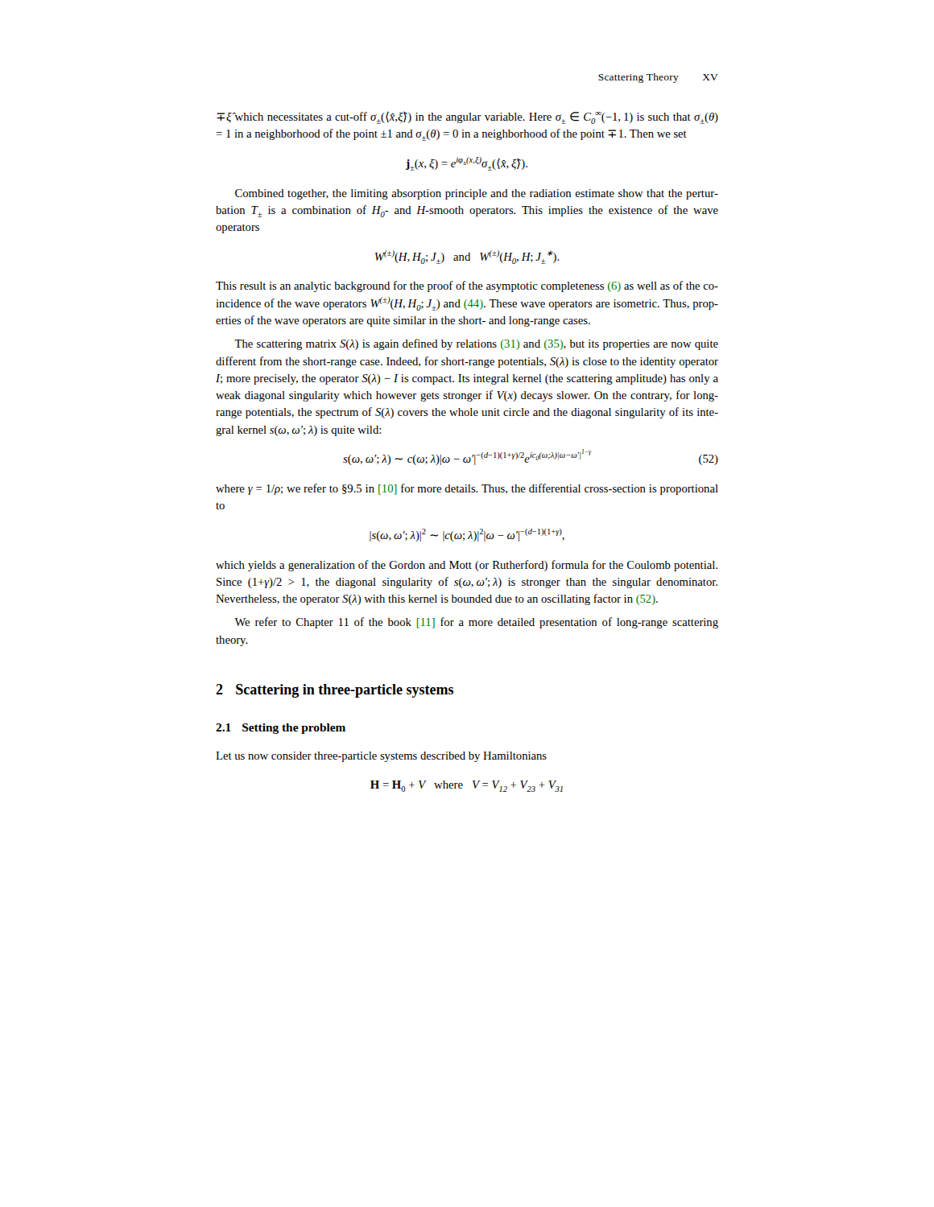Scattering Theory XV
∓ξ̂ which necessitates a cut-off σ±(⟨x̂,ξ̂⟩) in the angular variable. Here σ± ∈ C0∞(−1, 1) is such that σ±(θ) = 1 in a neighborhood of the point ±1 and σ±(θ) = 0 in a neighborhood of the point ∓1. Then we set
j±(x, ξ) = eiφ±(x,ξ) σ±(⟨x̂, ξ̂⟩).
Combined together, the limiting absorption principle and the radiation estimate show that the perturbation T± is a combination of H0- and H-smooth operators. This implies the existence of the wave operators
W(±)(H, H0; J±) and W(±)(H0, H; J±∗).
This result is an analytic background for the proof of the asymptotic completeness (6) as well as of the coincidence of the wave operators W(±)(H, H0; J±) and (44). These wave operators are isometric. Thus, properties of the wave operators are quite similar in the short- and long-range cases.
The scattering matrix S(λ) is again defined by relations (31) and (35), but its properties are now quite different from the short-range case. Indeed, for short-range potentials, S(λ) is close to the identity operator I; more precisely, the operator S(λ) − I is compact. Its integral kernel (the scattering amplitude) has only a weak diagonal singularity which however gets stronger if V(x) decays slower. On the contrary, for long-range potentials, the spectrum of S(λ) covers the whole unit circle and the diagonal singularity of its integral kernel s(ω, ω′; λ) is quite wild:
s(ω, ω′; λ) ∼ c(ω; λ)|ω − ω′|−(d−1)(1+γ)/2eic0(ω;λ)|ω−ω′|1−γ (52)
where γ = 1/ρ; we refer to §9.5 in [10] for more details. Thus, the differential cross-section is proportional to
|s(ω, ω′; λ)|2 ∼ |c(ω; λ)|2|ω − ω′|−(d−1)(1+γ),
which yields a generalization of the Gordon and Mott (or Rutherford) formula for the Coulomb potential. Since (1+γ)/2 > 1, the diagonal singularity of s(ω, ω′; λ) is stronger than the singular denominator. Nevertheless, the operator S(λ) with this kernel is bounded due to an oscillating factor in (52).
We refer to Chapter 11 of the book [11] for a more detailed presentation of long-range scattering theory.
2 Scattering in three-particle systems
2.1 Setting the problem
Let us now consider three-particle systems described by Hamiltonians
H = H0 + V where V = V12 + V23 + V31